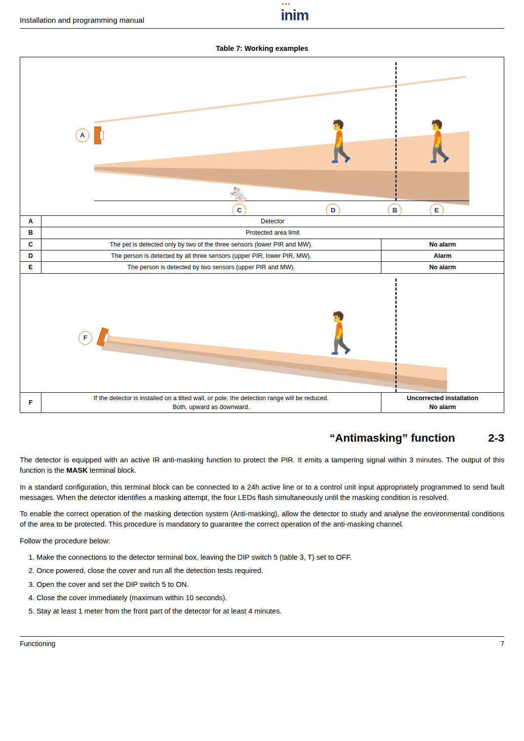Installation and programming manual
•••inim
Table 7: Working examples
| A 🐁 🚶 🚶 C D B E |
| A | Detector |
| B | Protected area limit |
| C | The pet is detected only by two of the three sensors (lower PIR and MW). | No alarm |
| D | The person is detected by all three sensors (upper PIR, lower PIR, MW). | Alarm |
| E | The person is detected by two sensors (upper PIR and MW). | No alarm |
| F 🚶 E B |
| F | If the detector is installed on a tilted wall, or pole, the detection range will be reduced. Both, upward as downward. | Uncorrected installation No alarm |
“Antimasking” function
2-3
The detector is equipped with an active IR anti-masking function to protect the PIR. It emits a tampering signal within 3 minutes. The output of this function is the MASK terminal block.
In a standard configuration, this terminal block can be connected to a 24h active line or to a control unit input appropriately programmed to send fault messages. When the detector identifies a masking attempt, the four LEDs flash simultaneously until the masking condition is resolved.
To enable the correct operation of the masking detection system (Anti-masking), allow the detector to study and analyse the environmental conditions of the area to be protected. This procedure is mandatory to guarantee the correct operation of the anti-masking channel.
Follow the procedure below:
Make the connections to the detector terminal box, leaving the DIP switch 5 (table 3, T) set to OFF.
Once powered, close the cover and run all the detection tests required.
Open the cover and set the DIP switch 5 to ON.
Close the cover immediately (maximum within 10 seconds).
Stay at least 1 meter from the front part of the detector for at least 4 minutes.
Functioning
7